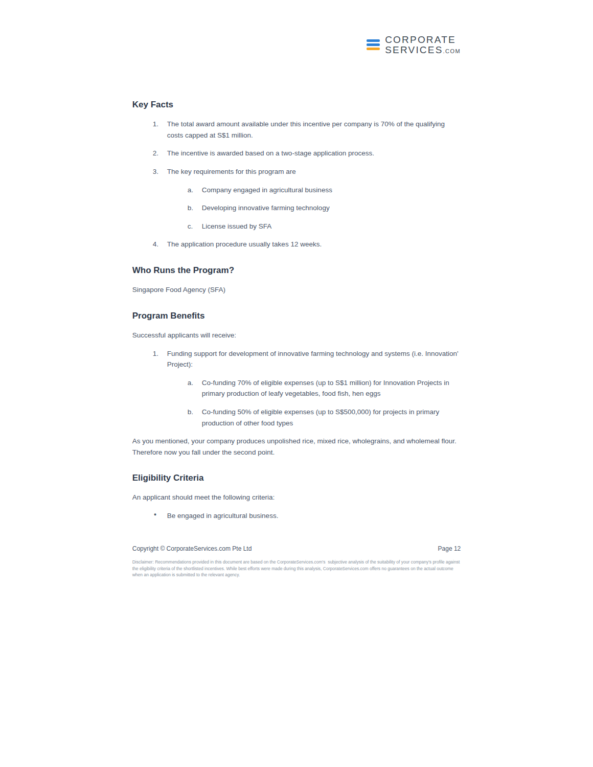CORPORATE
SERVICES.COM
Key Facts
The total award amount available under this incentive per company is 70% of the qualifying costs capped at S$1 million.
The incentive is awarded based on a two-stage application process.
The key requirements for this program are
Company engaged in agricultural business
Developing innovative farming technology
License issued by SFA
The application procedure usually takes 12 weeks.
Who Runs the Program?
Singapore Food Agency (SFA)
Program Benefits
Successful applicants will receive:
Funding support for development of innovative farming technology and systems (i.e. Innovation' Project):
Co-funding 70% of eligible expenses (up to S$1 million) for Innovation Projects in primary production of leafy vegetables, food fish, hen eggs
Co-funding 50% of eligible expenses (up to S$500,000) for projects in primary production of other food types
As you mentioned, your company produces unpolished rice, mixed rice, wholegrains, and wholemeal flour. Therefore now you fall under the second point.
Eligibility Criteria
An applicant should meet the following criteria:
Be engaged in agricultural business.
Copyright © CorporateServices.com Pte Ltd Page 12
Disclaimer: Recommendations provided in this document are based on the CorporateServices.com's subjective analysis of the suitability of your company's profile against the eligibility criteria of the shortlisted incentives. While best efforts were made during this analysis, CorporateServices.com offers no guarantees on the actual outcome when an application is submitted to the relevant agency.